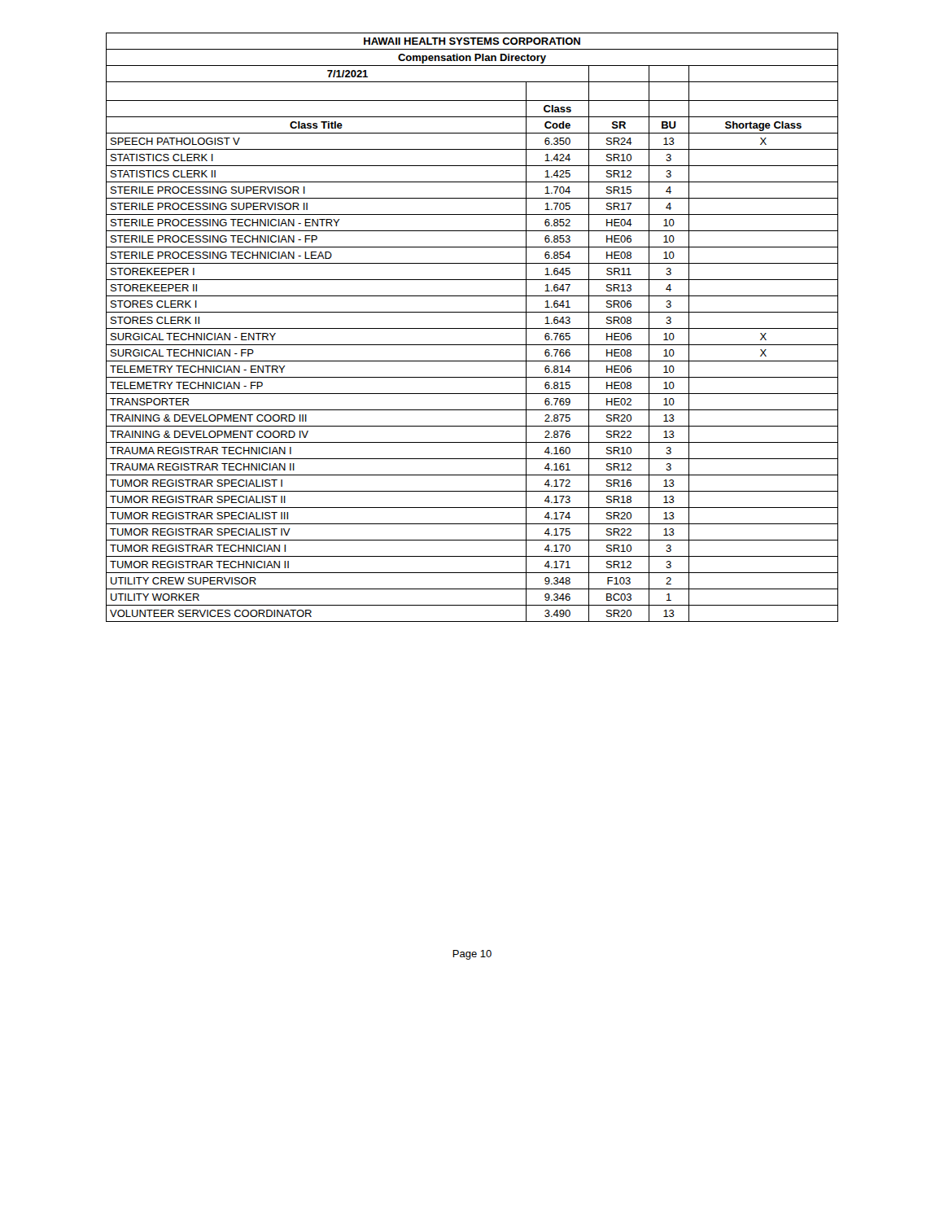| HAWAII HEALTH SYSTEMS CORPORATION |
| Compensation Plan Directory |
| 7/1/2021 | | | |
| | Class | | | |
| Class Title | Code | SR | BU | Shortage Class |
| SPEECH PATHOLOGIST V | 6.350 | SR24 | 13 | X |
| STATISTICS CLERK I | 1.424 | SR10 | 3 | |
| STATISTICS CLERK II | 1.425 | SR12 | 3 | |
| STERILE PROCESSING SUPERVISOR I | 1.704 | SR15 | 4 | |
| STERILE PROCESSING SUPERVISOR II | 1.705 | SR17 | 4 | |
| STERILE PROCESSING TECHNICIAN - ENTRY | 6.852 | HE04 | 10 | |
| STERILE PROCESSING TECHNICIAN - FP | 6.853 | HE06 | 10 | |
| STERILE PROCESSING TECHNICIAN - LEAD | 6.854 | HE08 | 10 | |
| STOREKEEPER I | 1.645 | SR11 | 3 | |
| STOREKEEPER II | 1.647 | SR13 | 4 | |
| STORES CLERK I | 1.641 | SR06 | 3 | |
| STORES CLERK II | 1.643 | SR08 | 3 | |
| SURGICAL TECHNICIAN - ENTRY | 6.765 | HE06 | 10 | X |
| SURGICAL TECHNICIAN - FP | 6.766 | HE08 | 10 | X |
| TELEMETRY TECHNICIAN - ENTRY | 6.814 | HE06 | 10 | |
| TELEMETRY TECHNICIAN - FP | 6.815 | HE08 | 10 | |
| TRANSPORTER | 6.769 | HE02 | 10 | |
| TRAINING & DEVELOPMENT COORD III | 2.875 | SR20 | 13 | |
| TRAINING & DEVELOPMENT COORD IV | 2.876 | SR22 | 13 | |
| TRAUMA REGISTRAR TECHNICIAN I | 4.160 | SR10 | 3 | |
| TRAUMA REGISTRAR TECHNICIAN II | 4.161 | SR12 | 3 | |
| TUMOR REGISTRAR SPECIALIST I | 4.172 | SR16 | 13 | |
| TUMOR REGISTRAR SPECIALIST II | 4.173 | SR18 | 13 | |
| TUMOR REGISTRAR SPECIALIST III | 4.174 | SR20 | 13 | |
| TUMOR REGISTRAR SPECIALIST IV | 4.175 | SR22 | 13 | |
| TUMOR REGISTRAR TECHNICIAN I | 4.170 | SR10 | 3 | |
| TUMOR REGISTRAR TECHNICIAN II | 4.171 | SR12 | 3 | |
| UTILITY CREW SUPERVISOR | 9.348 | F103 | 2 | |
| UTILITY WORKER | 9.346 | BC03 | 1 | |
| VOLUNTEER SERVICES COORDINATOR | 3.490 | SR20 | 13 | |
Page 10